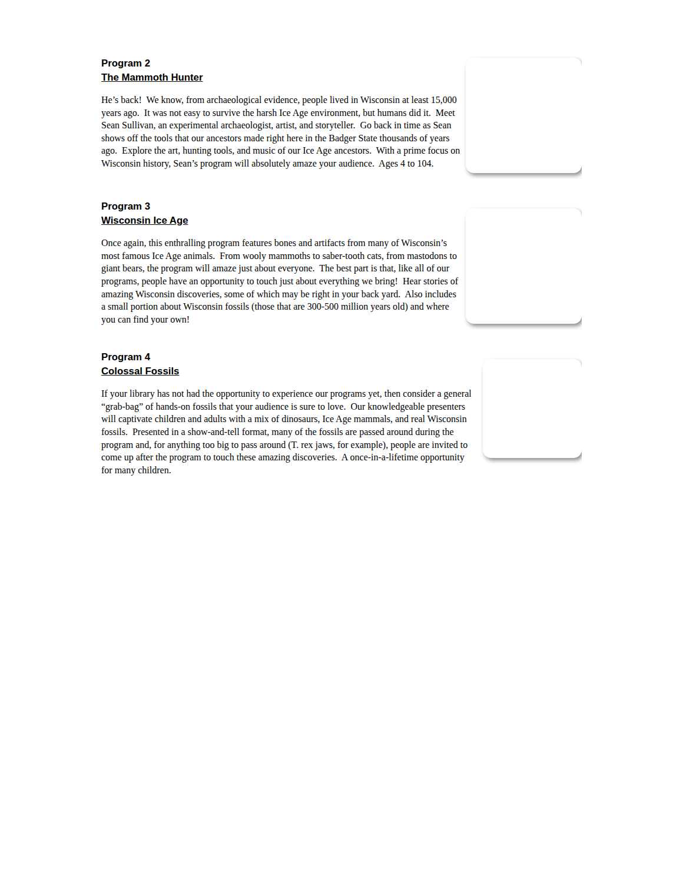Program 2
The Mammoth Hunter
He’s back! We know, from archaeological evidence, people lived in Wisconsin at least 15,000 years ago. It was not easy to survive the harsh Ice Age environment, but humans did it. Meet Sean Sullivan, an experimental archaeologist, artist, and storyteller. Go back in time as Sean shows off the tools that our ancestors made right here in the Badger State thousands of years ago. Explore the art, hunting tools, and music of our Ice Age ancestors. With a prime focus on Wisconsin history, Sean’s program will absolutely amaze your audience. Ages 4 to 104.
Program 3
Wisconsin Ice Age
Once again, this enthralling program features bones and artifacts from many of Wisconsin’s most famous Ice Age animals. From wooly mammoths to saber-tooth cats, from mastodons to giant bears, the program will amaze just about everyone. The best part is that, like all of our programs, people have an opportunity to touch just about everything we bring! Hear stories of amazing Wisconsin discoveries, some of which may be right in your back yard. Also includes a small portion about Wisconsin fossils (those that are 300-500 million years old) and where you can find your own!
Program 4
Colossal Fossils
If your library has not had the opportunity to experience our programs yet, then consider a general “grab-bag” of hands-on fossils that your audience is sure to love. Our knowledgeable presenters will captivate children and adults with a mix of dinosaurs, Ice Age mammals, and real Wisconsin fossils. Presented in a show-and-tell format, many of the fossils are passed around during the program and, for anything too big to pass around (T. rex jaws, for example), people are invited to come up after the program to touch these amazing discoveries. A once-in-a-lifetime opportunity for many children.